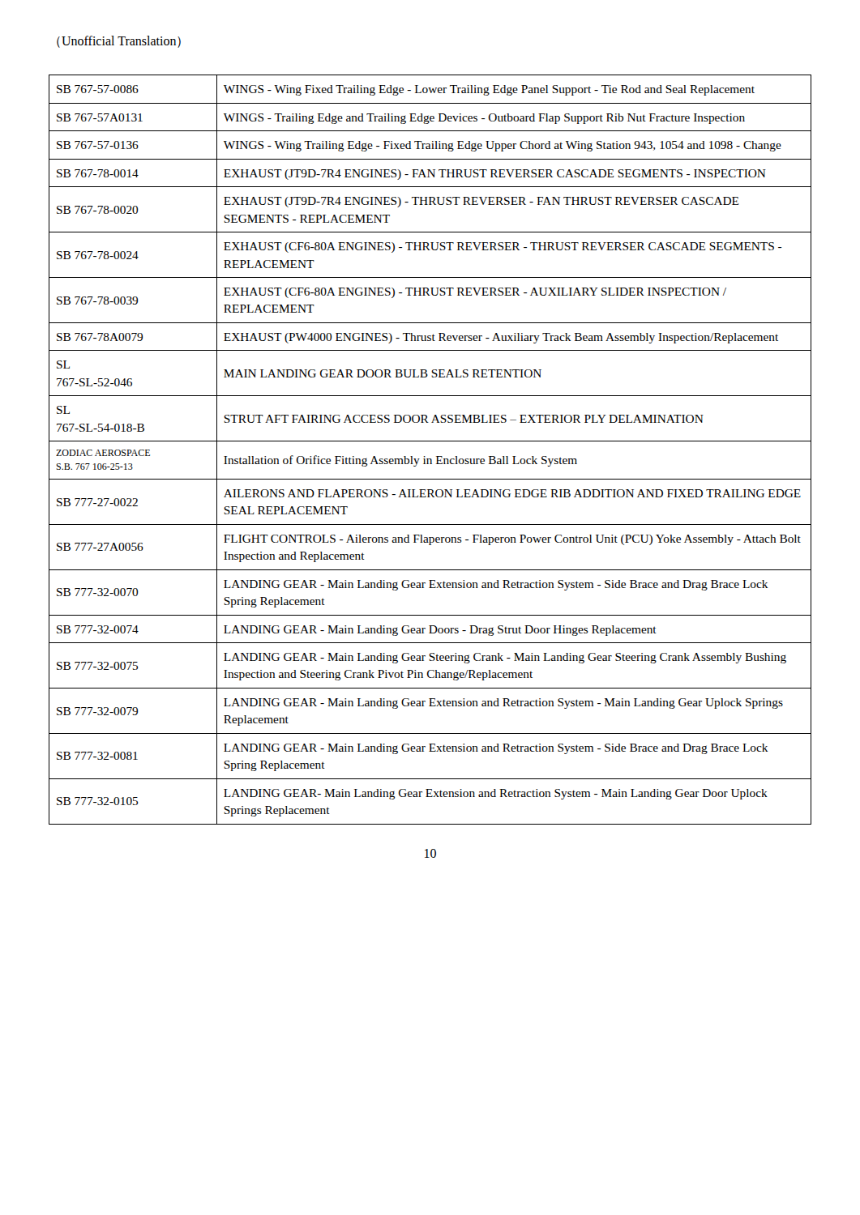（Unofficial Translation）
| SB 767-57-0086 | WINGS - Wing Fixed Trailing Edge - Lower Trailing Edge Panel Support - Tie Rod and Seal Replacement |
| SB 767-57A0131 | WINGS - Trailing Edge and Trailing Edge Devices - Outboard Flap Support Rib Nut Fracture Inspection |
| SB 767-57-0136 | WINGS - Wing Trailing Edge - Fixed Trailing Edge Upper Chord at Wing Station 943, 1054 and 1098 - Change |
| SB 767-78-0014 | EXHAUST (JT9D-7R4 ENGINES) - FAN THRUST REVERSER CASCADE SEGMENTS - INSPECTION |
| SB 767-78-0020 | EXHAUST (JT9D-7R4 ENGINES) - THRUST REVERSER - FAN THRUST REVERSER CASCADE SEGMENTS - REPLACEMENT |
| SB 767-78-0024 | EXHAUST (CF6-80A ENGINES) - THRUST REVERSER - THRUST REVERSER CASCADE SEGMENTS - REPLACEMENT |
| SB 767-78-0039 | EXHAUST (CF6-80A ENGINES) - THRUST REVERSER - AUXILIARY SLIDER INSPECTION / REPLACEMENT |
| SB 767-78A0079 | EXHAUST (PW4000 ENGINES) - Thrust Reverser - Auxiliary Track Beam Assembly Inspection/Replacement |
| SL 767-SL-52-046 | MAIN LANDING GEAR DOOR BULB SEALS RETENTION |
| SL 767-SL-54-018-B | STRUT AFT FAIRING ACCESS DOOR ASSEMBLIES – EXTERIOR PLY DELAMINATION |
| ZODIAC AEROSPACE S.B. 767 106-25-13 | Installation of Orifice Fitting Assembly in Enclosure Ball Lock System |
| SB 777-27-0022 | AILERONS AND FLAPERONS - AILERON LEADING EDGE RIB ADDITION AND FIXED TRAILING EDGE SEAL REPLACEMENT |
| SB 777-27A0056 | FLIGHT CONTROLS - Ailerons and Flaperons - Flaperon Power Control Unit (PCU) Yoke Assembly - Attach Bolt Inspection and Replacement |
| SB 777-32-0070 | LANDING GEAR - Main Landing Gear Extension and Retraction System - Side Brace and Drag Brace Lock Spring Replacement |
| SB 777-32-0074 | LANDING GEAR - Main Landing Gear Doors - Drag Strut Door Hinges Replacement |
| SB 777-32-0075 | LANDING GEAR - Main Landing Gear Steering Crank - Main Landing Gear Steering Crank Assembly Bushing Inspection and Steering Crank Pivot Pin Change/Replacement |
| SB 777-32-0079 | LANDING GEAR - Main Landing Gear Extension and Retraction System - Main Landing Gear Uplock Springs Replacement |
| SB 777-32-0081 | LANDING GEAR - Main Landing Gear Extension and Retraction System - Side Brace and Drag Brace Lock Spring Replacement |
| SB 777-32-0105 | LANDING GEAR- Main Landing Gear Extension and Retraction System - Main Landing Gear Door Uplock Springs Replacement |
10